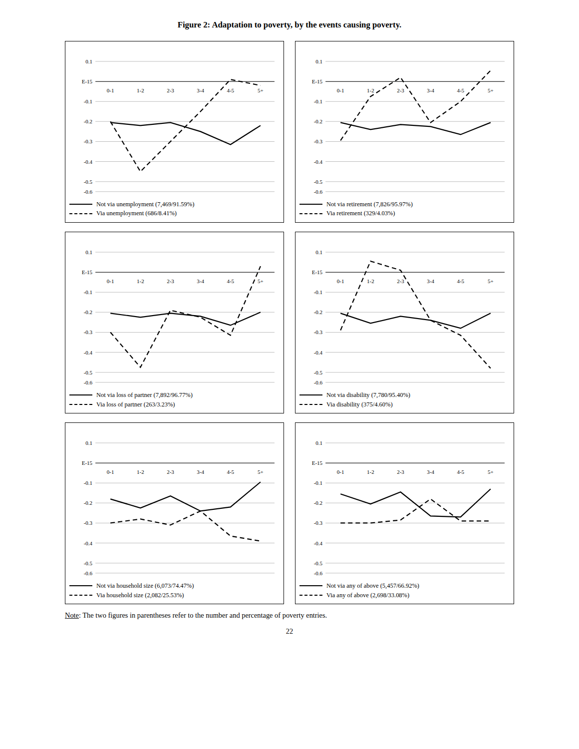Figure 2: Adaptation to poverty, by the events causing poverty.
0.1 E-15 -0.1 -0.2 -0.3 -0.4 -0.5 -0.6 0-1 1-2 2-3 3-4 4-5 5+
Not via unemployment (7,469/91.59%)
Via unemployment (686/8.41%)
0.1 E-15 -0.1 -0.2 -0.3 -0.4 -0.5 -0.6 0-1 1-2 2-3 3-4 4-5 5+
Not via retirement (7,826/95.97%)
Via retirement (329/4.03%)
0.1 E-15 -0.1 -0.2 -0.3 -0.4 -0.5 -0.6 0-1 1-2 2-3 3-4 4-5 5+
Not via loss of partner (7,892/96.77%)
Via loss of partner (263/3.23%)
0.1 E-15 -0.1 -0.2 -0.3 -0.4 -0.5 -0.6 0-1 1-2 2-3 3-4 4-5 5+
Not via disability (7,780/95.40%)
Via disability (375/4.60%)
0.1 E-15 -0.1 -0.2 -0.3 -0.4 -0.5 -0.6 0-1 1-2 2-3 3-4 4-5 5+
Not via household size (6,073/74.47%)
Via household size (2,082/25.53%)
0.1 E-15 -0.1 -0.2 -0.3 -0.4 -0.5 -0.6 0-1 1-2 2-3 3-4 4-5 5+
Not via any of above (5,457/66.92%)
Via any of above (2,698/33.08%)
Note: The two figures in parentheses refer to the number and percentage of poverty entries.
22